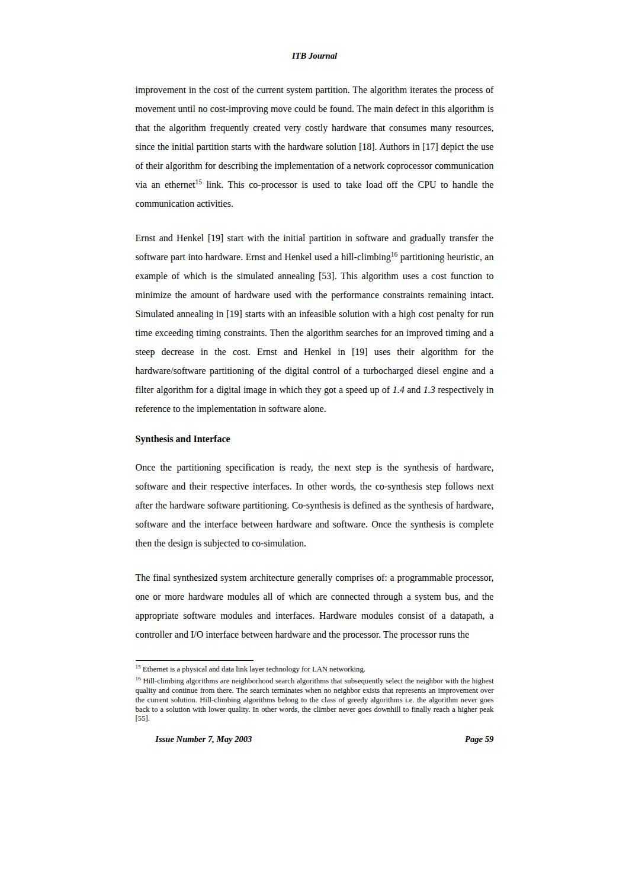ITB Journal
improvement in the cost of the current system partition. The algorithm iterates the process of movement until no cost-improving move could be found. The main defect in this algorithm is that the algorithm frequently created very costly hardware that consumes many resources, since the initial partition starts with the hardware solution [18]. Authors in [17] depict the use of their algorithm for describing the implementation of a network coprocessor communication via an ethernet15 link. This co-processor is used to take load off the CPU to handle the communication activities.
Ernst and Henkel [19] start with the initial partition in software and gradually transfer the software part into hardware. Ernst and Henkel used a hill-climbing16 partitioning heuristic, an example of which is the simulated annealing [53]. This algorithm uses a cost function to minimize the amount of hardware used with the performance constraints remaining intact. Simulated annealing in [19] starts with an infeasible solution with a high cost penalty for run time exceeding timing constraints. Then the algorithm searches for an improved timing and a steep decrease in the cost. Ernst and Henkel in [19] uses their algorithm for the hardware/software partitioning of the digital control of a turbocharged diesel engine and a filter algorithm for a digital image in which they got a speed up of 1.4 and 1.3 respectively in reference to the implementation in software alone.
Synthesis and Interface
Once the partitioning specification is ready, the next step is the synthesis of hardware, software and their respective interfaces. In other words, the co-synthesis step follows next after the hardware software partitioning. Co-synthesis is defined as the synthesis of hardware, software and the interface between hardware and software. Once the synthesis is complete then the design is subjected to co-simulation.
The final synthesized system architecture generally comprises of: a programmable processor, one or more hardware modules all of which are connected through a system bus, and the appropriate software modules and interfaces. Hardware modules consist of a datapath, a controller and I/O interface between hardware and the processor. The processor runs the
15 Ethernet is a physical and data link layer technology for LAN networking.
16 Hill-climbing algorithms are neighborhood search algorithms that subsequently select the neighbor with the highest quality and continue from there. The search terminates when no neighbor exists that represents an improvement over the current solution. Hill-climbing algorithms belong to the class of greedy algorithms i.e. the algorithm never goes back to a solution with lower quality. In other words, the climber never goes downhill to finally reach a higher peak [55].
Issue Number 7, May 2003 Page 59